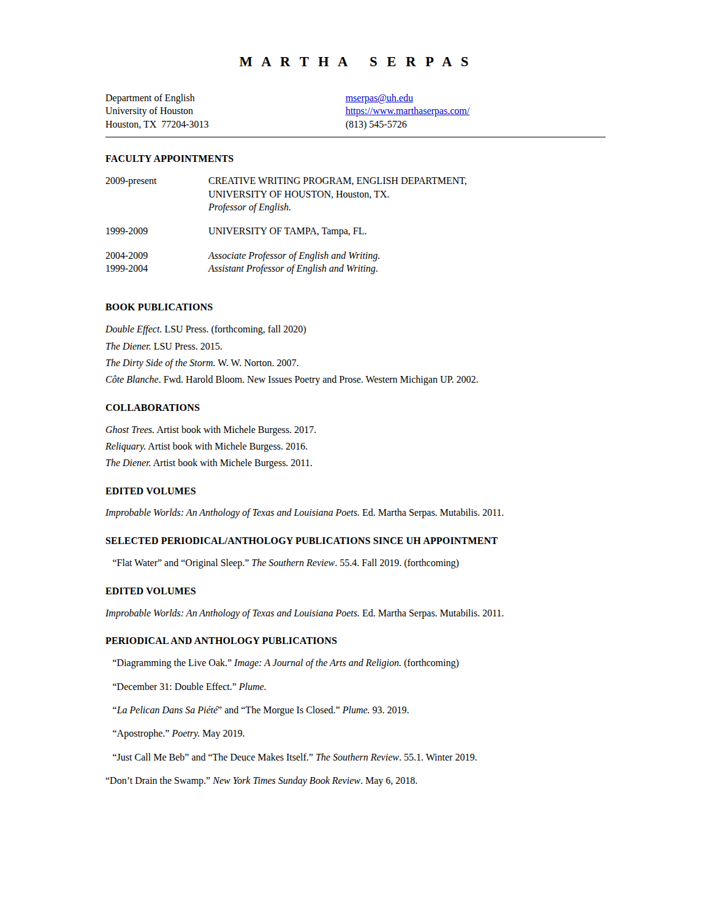M A R T H A S E R P A S
| Department of English | mserpas@uh.edu |
| University of Houston | https://www.marthaserpas.com/ |
| Houston, TX 77204-3013 | (813) 545-5726 |
FACULTY APPOINTMENTS
| 2009-present | CREATIVE WRITING PROGRAM, ENGLISH DEPARTMENT, UNIVERSITY OF HOUSTON, Houston, TX. Professor of English. |
| 1999-2009 | UNIVERSITY OF TAMPA, Tampa, FL. |
| 2004-2009 | Associate Professor of English and Writing. |
| 1999-2004 | Assistant Professor of English and Writing . |
BOOK PUBLICATIONS
Double Effect. LSU Press. (forthcoming, fall 2020)
The Diener. LSU Press. 2015.
The Dirty Side of the Storm. W. W. Norton. 2007.
Côte Blanche. Fwd. Harold Bloom. New Issues Poetry and Prose. Western Michigan UP. 2002.
COLLABORATIONS
Ghost Trees. Artist book with Michele Burgess. 2017.
Reliquary. Artist book with Michele Burgess. 2016.
The Diener. Artist book with Michele Burgess. 2011.
EDITED VOLUMES
Improbable Worlds: An Anthology of Texas and Louisiana Poets. Ed. Martha Serpas. Mutabilis. 2011.
SELECTED PERIODICAL/ANTHOLOGY PUBLICATIONS SINCE UH APPOINTMENT
“Flat Water” and “Original Sleep.” The Southern Review. 55.4. Fall 2019. (forthcoming)
EDITED VOLUMES
Improbable Worlds: An Anthology of Texas and Louisiana Poets. Ed. Martha Serpas. Mutabilis. 2011.
PERIODICAL AND ANTHOLOGY PUBLICATIONS
“Diagramming the Live Oak.” Image: A Journal of the Arts and Religion. (forthcoming)
“December 31: Double Effect.” Plume.
“La Pelican Dans Sa Piété” and “The Morgue Is Closed.” Plume. 93. 2019.
“Apostrophe.” Poetry. May 2019.
“Just Call Me Beb” and “The Deuce Makes Itself.” The Southern Review. 55.1. Winter 2019.
“Don’t Drain the Swamp.” New York Times Sunday Book Review. May 6, 2018.